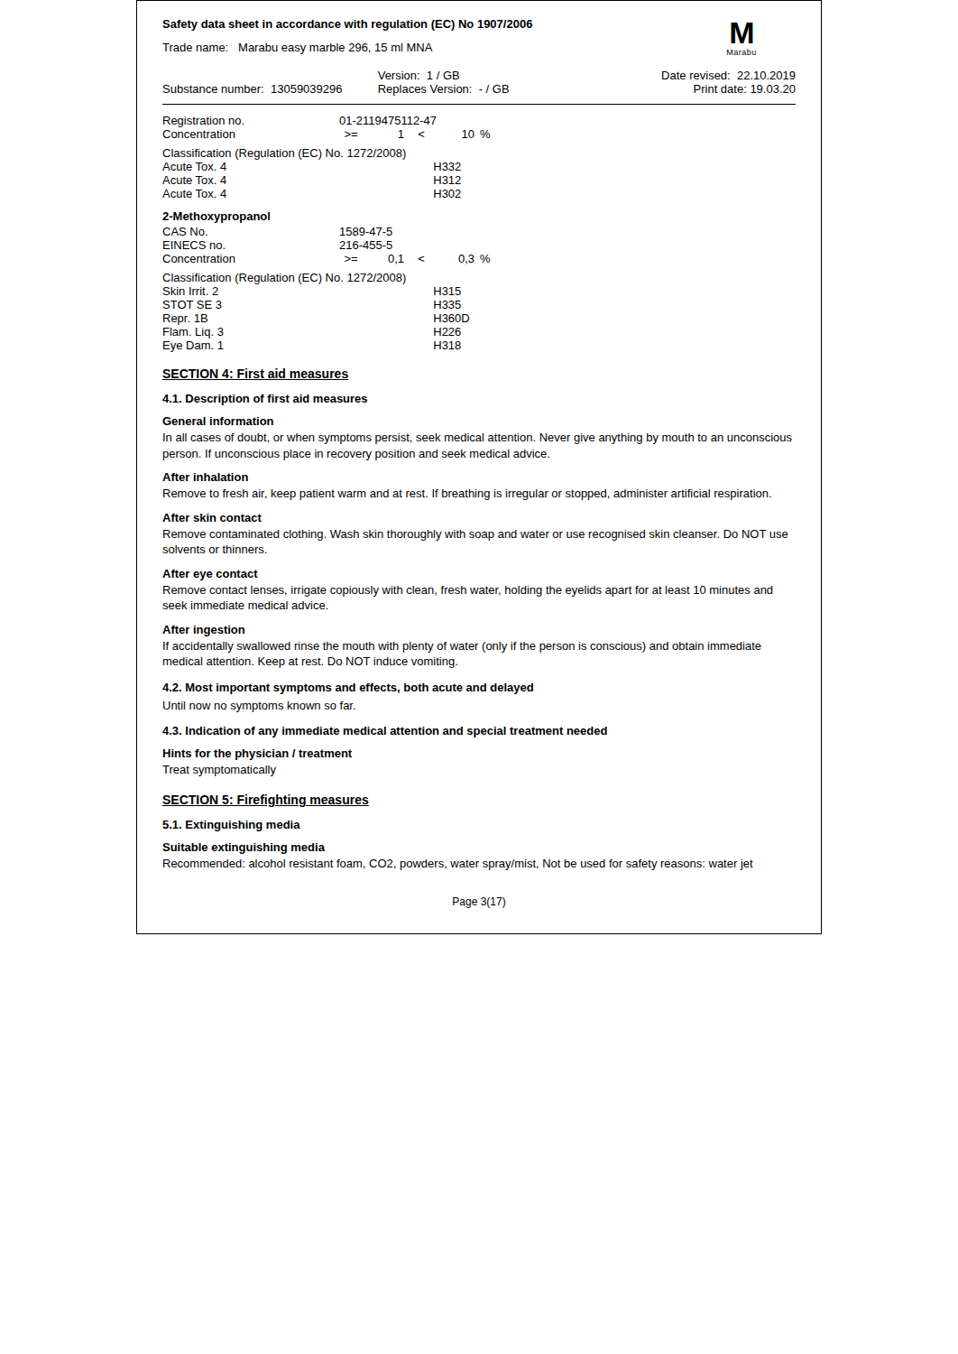M
Marabu
Safety data sheet in accordance with regulation (EC) No 1907/2006
Trade name: Marabu easy marble 296, 15 ml MNA
| | Version: 1 / GB | Date revised: 22.10.2019 |
| Substance number: 13059039296 | Replaces Version: - / GB | Print date: 19.03.20 |
| Registration no. | 01-2119475112-47 |
| Concentration | >= | 1 | < | 10 | % |
| Classification (Regulation (EC) No. 1272/2008) |
| Acute Tox. 4 | H332 |
| Acute Tox. 4 | H312 |
| Acute Tox. 4 | H302 |
2-Methoxypropanol
| CAS No. | 1589-47-5 |
| EINECS no. | 216-455-5 |
| Concentration | >= | 0,1 | < | 0,3 | % |
| Classification (Regulation (EC) No. 1272/2008) |
| Skin Irrit. 2 | H315 |
| STOT SE 3 | H335 |
| Repr. 1B | H360D |
| Flam. Liq. 3 | H226 |
| Eye Dam. 1 | H318 |
SECTION 4: First aid measures
4.1. Description of first aid measures
General information
In all cases of doubt, or when symptoms persist, seek medical attention. Never give anything by mouth to an unconscious person. If unconscious place in recovery position and seek medical advice.
After inhalation
Remove to fresh air, keep patient warm and at rest. If breathing is irregular or stopped, administer artificial respiration.
After skin contact
Remove contaminated clothing. Wash skin thoroughly with soap and water or use recognised skin cleanser. Do NOT use solvents or thinners.
After eye contact
Remove contact lenses, irrigate copiously with clean, fresh water, holding the eyelids apart for at least 10 minutes and seek immediate medical advice.
After ingestion
If accidentally swallowed rinse the mouth with plenty of water (only if the person is conscious) and obtain immediate medical attention. Keep at rest. Do NOT induce vomiting.
4.2. Most important symptoms and effects, both acute and delayed
Until now no symptoms known so far.
4.3. Indication of any immediate medical attention and special treatment needed
Hints for the physician / treatment
Treat symptomatically
SECTION 5: Firefighting measures
5.1. Extinguishing media
Suitable extinguishing media
Recommended: alcohol resistant foam, CO2, powders, water spray/mist, Not be used for safety reasons: water jet
Page 3(17)